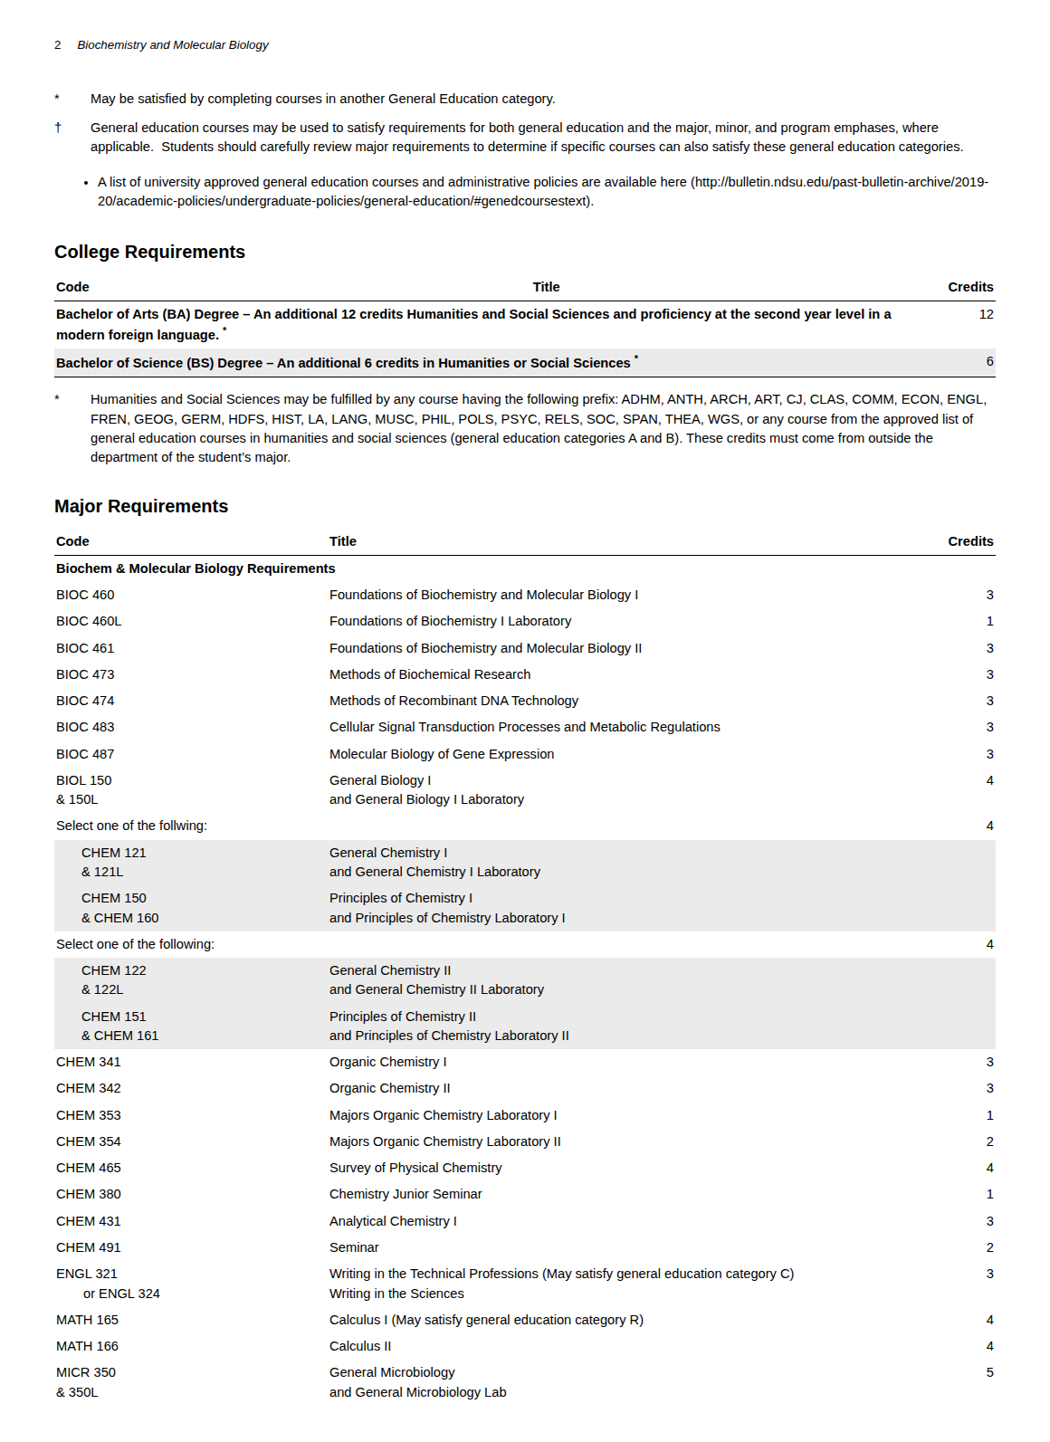2 Biochemistry and Molecular Biology
*
May be satisfied by completing courses in another General Education category.
†
General education courses may be used to satisfy requirements for both general education and the major, minor, and program emphases, where applicable. Students should carefully review major requirements to determine if specific courses can also satisfy these general education categories.
A list of university approved general education courses and administrative policies are available here (http://bulletin.ndsu.edu/past-bulletin-archive/2019-20/academic-policies/undergraduate-policies/general-education/#genedcoursestext).
College Requirements
| Code | Title | Credits |
| --- | --- | --- |
| Bachelor of Arts (BA) Degree – An additional 12 credits Humanities and Social Sciences and proficiency at the second year level in a modern foreign language. * | 12 |
| Bachelor of Science (BS) Degree – An additional 6 credits in Humanities or Social Sciences * | 6 |
*
Humanities and Social Sciences may be fulfilled by any course having the following prefix: ADHM, ANTH, ARCH, ART, CJ, CLAS, COMM, ECON, ENGL, FREN, GEOG, GERM, HDFS, HIST, LA, LANG, MUSC, PHIL, POLS, PSYC, RELS, SOC, SPAN, THEA, WGS, or any course from the approved list of general education courses in humanities and social sciences (general education categories A and B). These credits must come from outside the department of the student’s major.
Major Requirements
| Code | Title | Credits |
| --- | --- | --- |
| Biochem & Molecular Biology Requirements |
| BIOC 460 | Foundations of Biochemistry and Molecular Biology I | 3 |
| BIOC 460L | Foundations of Biochemistry I Laboratory | 1 |
| BIOC 461 | Foundations of Biochemistry and Molecular Biology II | 3 |
| BIOC 473 | Methods of Biochemical Research | 3 |
| BIOC 474 | Methods of Recombinant DNA Technology | 3 |
| BIOC 483 | Cellular Signal Transduction Processes and Metabolic Regulations | 3 |
| BIOC 487 | Molecular Biology of Gene Expression | 3 |
| BIOL 150 & 150L | General Biology I and General Biology I Laboratory | 4 |
| Select one of the follwing: | 4 |
| CHEM 121 & 121L | General Chemistry I and General Chemistry I Laboratory | |
| CHEM 150 & CHEM 160 | Principles of Chemistry I and Principles of Chemistry Laboratory I | |
| Select one of the following: | 4 |
| CHEM 122 & 122L | General Chemistry II and General Chemistry II Laboratory | |
| CHEM 151 & CHEM 161 | Principles of Chemistry II and Principles of Chemistry Laboratory II | |
| CHEM 341 | Organic Chemistry I | 3 |
| CHEM 342 | Organic Chemistry II | 3 |
| CHEM 353 | Majors Organic Chemistry Laboratory I | 1 |
| CHEM 354 | Majors Organic Chemistry Laboratory II | 2 |
| CHEM 465 | Survey of Physical Chemistry | 4 |
| CHEM 380 | Chemistry Junior Seminar | 1 |
| CHEM 431 | Analytical Chemistry I | 3 |
| CHEM 491 | Seminar | 2 |
| ENGL 321 or ENGL 324 | Writing in the Technical Professions (May satisfy general education category C) Writing in the Sciences | 3 |
| MATH 165 | Calculus I (May satisfy general education category R) | 4 |
| MATH 166 | Calculus II | 4 |
| MICR 350 & 350L | General Microbiology and General Microbiology Lab | 5 |